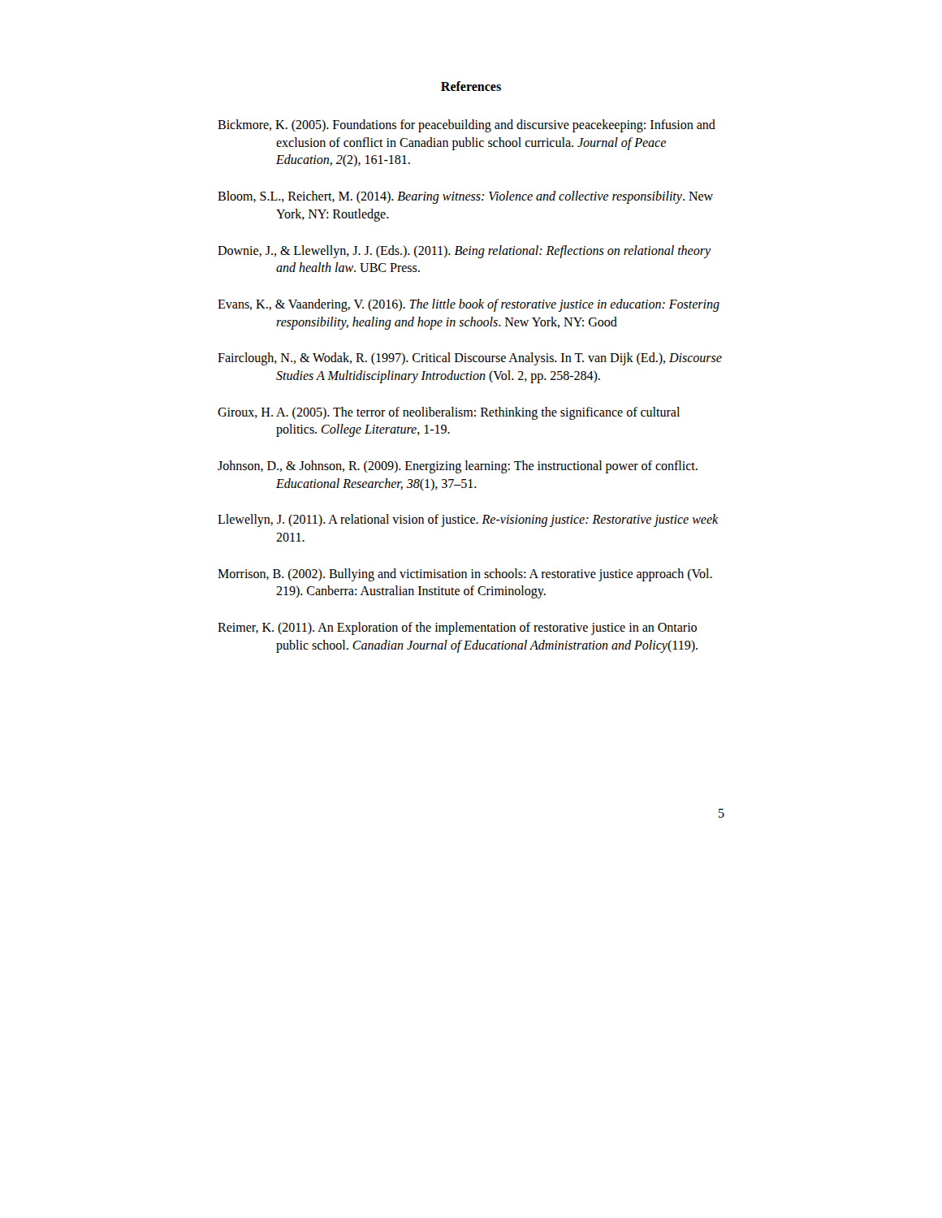References
Bickmore, K. (2005). Foundations for peacebuilding and discursive peacekeeping: Infusion and exclusion of conflict in Canadian public school curricula. Journal of Peace Education, 2(2), 161-181.
Bloom, S.L., Reichert, M. (2014). Bearing witness: Violence and collective responsibility. New York, NY: Routledge.
Downie, J., & Llewellyn, J. J. (Eds.). (2011). Being relational: Reflections on relational theory and health law. UBC Press.
Evans, K., & Vaandering, V. (2016). The little book of restorative justice in education: Fostering responsibility, healing and hope in schools. New York, NY: Good
Fairclough, N., & Wodak, R. (1997). Critical Discourse Analysis. In T. van Dijk (Ed.), Discourse Studies A Multidisciplinary Introduction (Vol. 2, pp. 258-284).
Giroux, H. A. (2005). The terror of neoliberalism: Rethinking the significance of cultural politics. College Literature, 1-19.
Johnson, D., & Johnson, R. (2009). Energizing learning: The instructional power of conflict. Educational Researcher, 38(1), 37–51.
Llewellyn, J. (2011). A relational vision of justice. Re-visioning justice: Restorative justice week 2011.
Morrison, B. (2002). Bullying and victimisation in schools: A restorative justice approach (Vol. 219). Canberra: Australian Institute of Criminology.
Reimer, K. (2011). An Exploration of the implementation of restorative justice in an Ontario public school. Canadian Journal of Educational Administration and Policy(119).
5